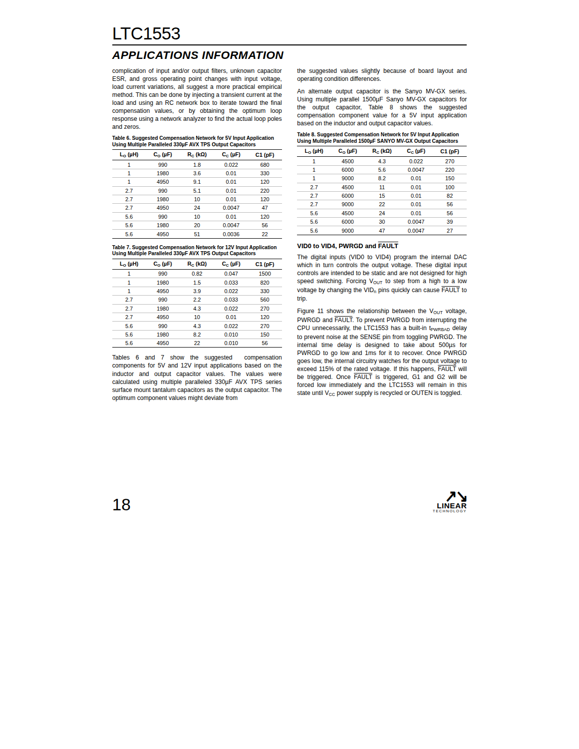LTC1553
APPLICATIONS INFORMATION
complication of input and/or output filters, unknown capacitor ESR, and gross operating point changes with input voltage, load current variations, all suggest a more practical empirical method. This can be done by injecting a transient current at the load and using an RC network box to iterate toward the final compensation values, or by obtaining the optimum loop response using a network analyzer to find the actual loop poles and zeros.
Table 6. Suggested Compensation Network for 5V Input Application Using Multiple Paralleled 330µF AVX TPS Output Capacitors
| L O (µH) | C O (µF) | R C (kΩ) | C C (µF) | C1 (pF) |
| --- | --- | --- | --- | --- |
| 1 | 990 | 1.8 | 0.022 | 680 |
| 1 | 1980 | 3.6 | 0.01 | 330 |
| 1 | 4950 | 9.1 | 0.01 | 120 |
| 2.7 | 990 | 5.1 | 0.01 | 220 |
| 2.7 | 1980 | 10 | 0.01 | 120 |
| 2.7 | 4950 | 24 | 0.0047 | 47 |
| 5.6 | 990 | 10 | 0.01 | 120 |
| 5.6 | 1980 | 20 | 0.0047 | 56 |
| 5.6 | 4950 | 51 | 0.0036 | 22 |
Table 7. Suggested Compensation Network for 12V Input Application Using Multiple Paralleled 330µF AVX TPS Output Capacitors
| L O (µH) | C O (µF) | R C (kΩ) | C C (µF) | C1 (pF) |
| --- | --- | --- | --- | --- |
| 1 | 990 | 0.82 | 0.047 | 1500 |
| 1 | 1980 | 1.5 | 0.033 | 820 |
| 1 | 4950 | 3.9 | 0.022 | 330 |
| 2.7 | 990 | 2.2 | 0.033 | 560 |
| 2.7 | 1980 | 4.3 | 0.022 | 270 |
| 2.7 | 4950 | 10 | 0.01 | 120 |
| 5.6 | 990 | 4.3 | 0.022 | 270 |
| 5.6 | 1980 | 8.2 | 0.010 | 150 |
| 5.6 | 4950 | 22 | 0.010 | 56 |
Tables 6 and 7 show the suggested compensation components for 5V and 12V input applications based on the inductor and output capacitor values. The values were calculated using multiple paralleled 330µF AVX TPS series surface mount tantalum capacitors as the output capacitor. The optimum component values might deviate from
the suggested values slightly because of board layout and operating condition differences.
An alternate output capacitor is the Sanyo MV-GX series. Using multiple parallel 1500µF Sanyo MV-GX capacitors for the output capacitor, Table 8 shows the suggested compensation component value for a 5V input application based on the inductor and output capacitor values.
Table 8. Suggested Compensation Network for 5V Input Application Using Multiple Paralleled 1500µF SANYO MV-GX Output Capacitors
| L O (µH) | C O (µF) | R C (kΩ) | C C (µF) | C1 (pF) |
| --- | --- | --- | --- | --- |
| 1 | 4500 | 4.3 | 0.022 | 270 |
| 1 | 6000 | 5.6 | 0.0047 | 220 |
| 1 | 9000 | 8.2 | 0.01 | 150 |
| 2.7 | 4500 | 11 | 0.01 | 100 |
| 2.7 | 6000 | 15 | 0.01 | 82 |
| 2.7 | 9000 | 22 | 0.01 | 56 |
| 5.6 | 4500 | 24 | 0.01 | 56 |
| 5.6 | 6000 | 30 | 0.0047 | 39 |
| 5.6 | 9000 | 47 | 0.0047 | 27 |
VID0 to VID4, PWRGD and FAULT
The digital inputs (VID0 to VID4) program the internal DAC which in turn controls the output voltage. These digital input controls are intended to be static and are not designed for high speed switching. Forcing VOUT to step from a high to a low voltage by changing the VIDn pins quickly can cause FAULT to trip.
Figure 11 shows the relationship between the VOUT voltage, PWRGD and FAULT. To prevent PWRGD from interrupting the CPU unnecessarily, the LTC1553 has a built-in tPWRBAD delay to prevent noise at the SENSE pin from toggling PWRGD. The internal time delay is designed to take about 500µs for PWRGD to go low and 1ms for it to recover. Once PWRGD goes low, the internal circuitry watches for the output voltage to exceed 115% of the rated voltage. If this happens, FAULT will be triggered. Once FAULT is triggered, G1 and G2 will be forced low immediately and the LTC1553 will remain in this state until VCC power supply is recycled or OUTEN is toggled.
18
↗↘ LINEAR TECHNOLOGY